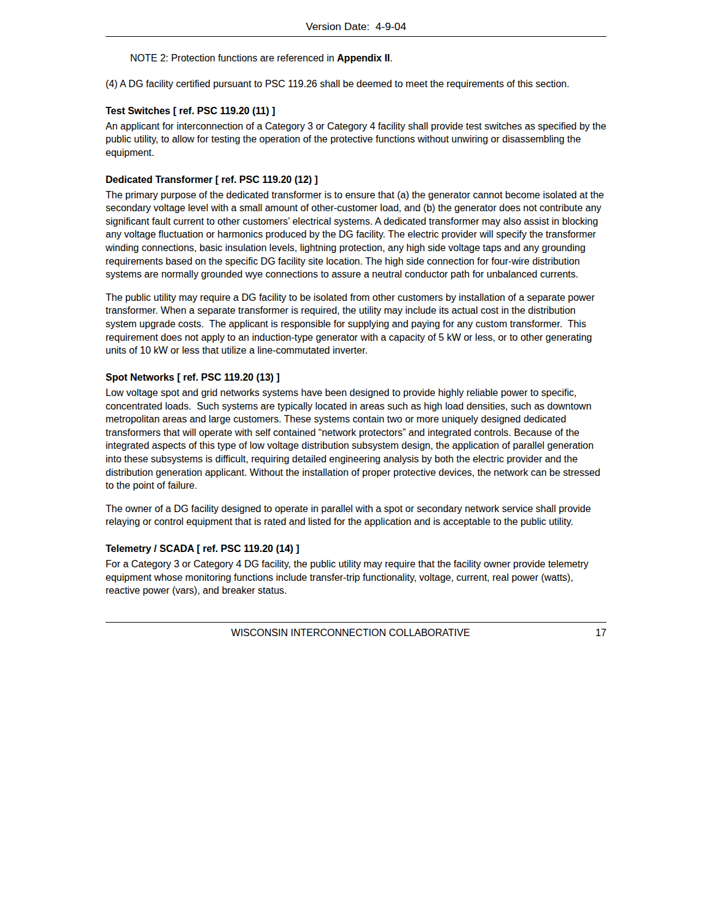Version Date: 4-9-04
NOTE 2: Protection functions are referenced in Appendix II.
(4) A DG facility certified pursuant to PSC 119.26 shall be deemed to meet the requirements of this section.
Test Switches [ ref. PSC 119.20 (11) ]
An applicant for interconnection of a Category 3 or Category 4 facility shall provide test switches as specified by the public utility, to allow for testing the operation of the protective functions without unwiring or disassembling the equipment.
Dedicated Transformer [ ref. PSC 119.20 (12) ]
The primary purpose of the dedicated transformer is to ensure that (a) the generator cannot become isolated at the secondary voltage level with a small amount of other-customer load, and (b) the generator does not contribute any significant fault current to other customers’ electrical systems. A dedicated transformer may also assist in blocking any voltage fluctuation or harmonics produced by the DG facility. The electric provider will specify the transformer winding connections, basic insulation levels, lightning protection, any high side voltage taps and any grounding requirements based on the specific DG facility site location. The high side connection for four-wire distribution systems are normally grounded wye connections to assure a neutral conductor path for unbalanced currents.
The public utility may require a DG facility to be isolated from other customers by installation of a separate power transformer. When a separate transformer is required, the utility may include its actual cost in the distribution system upgrade costs. The applicant is responsible for supplying and paying for any custom transformer. This requirement does not apply to an induction-type generator with a capacity of 5 kW or less, or to other generating units of 10 kW or less that utilize a line-commutated inverter.
Spot Networks [ ref. PSC 119.20 (13) ]
Low voltage spot and grid networks systems have been designed to provide highly reliable power to specific, concentrated loads. Such systems are typically located in areas such as high load densities, such as downtown metropolitan areas and large customers. These systems contain two or more uniquely designed dedicated transformers that will operate with self contained “network protectors” and integrated controls. Because of the integrated aspects of this type of low voltage distribution subsystem design, the application of parallel generation into these subsystems is difficult, requiring detailed engineering analysis by both the electric provider and the distribution generation applicant. Without the installation of proper protective devices, the network can be stressed to the point of failure.
The owner of a DG facility designed to operate in parallel with a spot or secondary network service shall provide relaying or control equipment that is rated and listed for the application and is acceptable to the public utility.
Telemetry / SCADA [ ref. PSC 119.20 (14) ]
For a Category 3 or Category 4 DG facility, the public utility may require that the facility owner provide telemetry equipment whose monitoring functions include transfer-trip functionality, voltage, current, real power (watts), reactive power (vars), and breaker status.
WISCONSIN INTERCONNECTION COLLABORATIVE
17